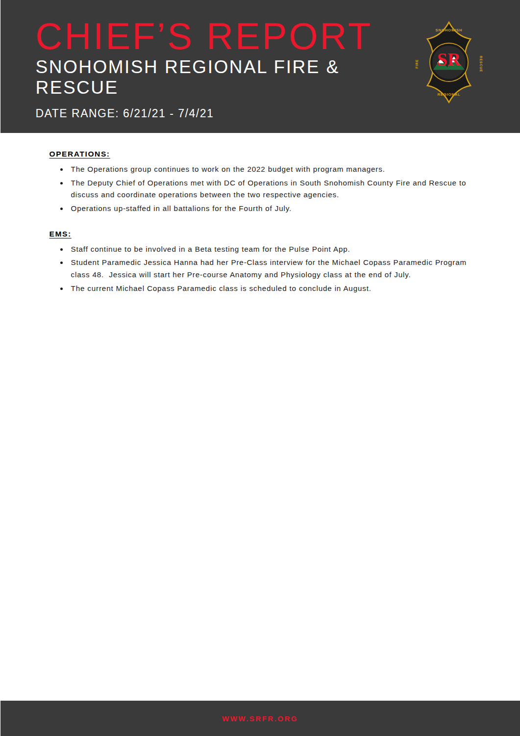Chief’s Report
Snohomish Regional Fire & Rescue
Date Range: 6/21/21 - 7/4/21
SR SNOHOMISH REGIONAL FIRE RESCUE
Operations:
The Operations group continues to work on the 2022 budget with program managers.
The Deputy Chief of Operations met with DC of Operations in South Snohomish County Fire and Rescue to discuss and coordinate operations between the two respective agencies.
Operations up-staffed in all battalions for the Fourth of July.
EMS:
Staff continue to be involved in a Beta testing team for the Pulse Point App.
Student Paramedic Jessica Hanna had her Pre-Class interview for the Michael Copass Paramedic Program class 48. Jessica will start her Pre-course Anatomy and Physiology class at the end of July.
The current Michael Copass Paramedic class is scheduled to conclude in August.
www.srfr.org